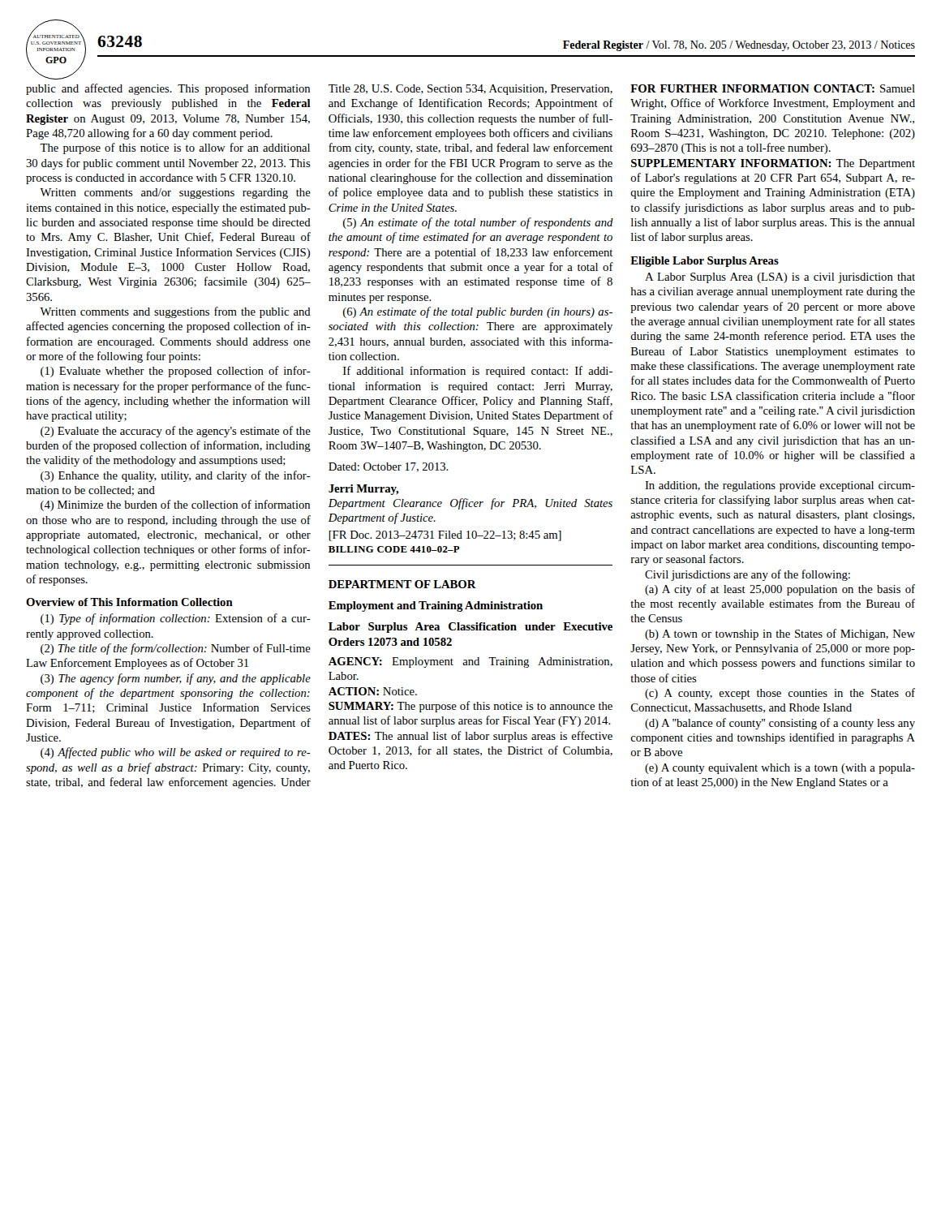AUTHENTICATED U.S. GOVERNMENT INFORMATION GPO
63248
Federal Register / Vol. 78, No. 205 / Wednesday, October 23, 2013 / Notices
public and affected agencies. This proposed information collection was previously published in the Federal Register on August 09, 2013, Volume 78, Number 154, Page 48,720 allowing for a 60 day comment period.
The purpose of this notice is to allow for an additional 30 days for public comment until November 22, 2013. This process is conducted in accordance with 5 CFR 1320.10.
Written comments and/or suggestions regarding the items contained in this notice, especially the estimated public burden and associated response time should be directed to Mrs. Amy C. Blasher, Unit Chief, Federal Bureau of Investigation, Criminal Justice Information Services (CJIS) Division, Module E–3, 1000 Custer Hollow Road, Clarksburg, West Virginia 26306; facsimile (304) 625–3566.
Written comments and suggestions from the public and affected agencies concerning the proposed collection of information are encouraged. Comments should address one or more of the following four points:
(1) Evaluate whether the proposed collection of information is necessary for the proper performance of the functions of the agency, including whether the information will have practical utility;
(2) Evaluate the accuracy of the agency's estimate of the burden of the proposed collection of information, including the validity of the methodology and assumptions used;
(3) Enhance the quality, utility, and clarity of the information to be collected; and
(4) Minimize the burden of the collection of information on those who are to respond, including through the use of appropriate automated, electronic, mechanical, or other technological collection techniques or other forms of information technology, e.g., permitting electronic submission of responses.
Overview of This Information Collection
(1) Type of information collection: Extension of a currently approved collection.
(2) The title of the form/collection: Number of Full-time Law Enforcement Employees as of October 31
(3) The agency form number, if any, and the applicable component of the department sponsoring the collection: Form 1–711; Criminal Justice Information Services Division, Federal Bureau of Investigation, Department of Justice.
(4) Affected public who will be asked or required to respond, as well as a brief abstract: Primary: City, county, state, tribal, and federal law enforcement agencies. Under Title 28, U.S. Code, Section 534, Acquisition, Preservation, and Exchange of Identification Records; Appointment of Officials, 1930, this collection requests the number of full-time law enforcement employees both officers and civilians from city, county, state, tribal, and federal law enforcement agencies in order for the FBI UCR Program to serve as the national clearinghouse for the collection and dissemination of police employee data and to publish these statistics in Crime in the United States.
(5) An estimate of the total number of respondents and the amount of time estimated for an average respondent to respond: There are a potential of 18,233 law enforcement agency respondents that submit once a year for a total of 18,233 responses with an estimated response time of 8 minutes per response.
(6) An estimate of the total public burden (in hours) associated with this collection: There are approximately 2,431 hours, annual burden, associated with this information collection.
If additional information is required contact: If additional information is required contact: Jerri Murray, Department Clearance Officer, Policy and Planning Staff, Justice Management Division, United States Department of Justice, Two Constitutional Square, 145 N Street NE., Room 3W–1407–B, Washington, DC 20530.
Dated: October 17, 2013.
Jerri Murray,
Department Clearance Officer for PRA, United States Department of Justice.
[FR Doc. 2013–24731 Filed 10–22–13; 8:45 am]
BILLING CODE 4410–02–P
DEPARTMENT OF LABOR
Employment and Training Administration
Labor Surplus Area Classification under Executive Orders 12073 and 10582
AGENCY: Employment and Training Administration, Labor.
ACTION: Notice.
SUMMARY: The purpose of this notice is to announce the annual list of labor surplus areas for Fiscal Year (FY) 2014.
DATES: The annual list of labor surplus areas is effective October 1, 2013, for all states, the District of Columbia, and Puerto Rico.
FOR FURTHER INFORMATION CONTACT: Samuel Wright, Office of Workforce Investment, Employment and Training Administration, 200 Constitution Avenue NW., Room S–4231, Washington, DC 20210. Telephone: (202) 693–2870 (This is not a toll-free number).
SUPPLEMENTARY INFORMATION: The Department of Labor's regulations at 20 CFR Part 654, Subpart A, require the Employment and Training Administration (ETA) to classify jurisdictions as labor surplus areas and to publish annually a list of labor surplus areas. This is the annual list of labor surplus areas.
Eligible Labor Surplus Areas
A Labor Surplus Area (LSA) is a civil jurisdiction that has a civilian average annual unemployment rate during the previous two calendar years of 20 percent or more above the average annual civilian unemployment rate for all states during the same 24-month reference period. ETA uses the Bureau of Labor Statistics unemployment estimates to make these classifications. The average unemployment rate for all states includes data for the Commonwealth of Puerto Rico. The basic LSA classification criteria include a ''floor unemployment rate'' and a ''ceiling rate.'' A civil jurisdiction that has an unemployment rate of 6.0% or lower will not be classified a LSA and any civil jurisdiction that has an unemployment rate of 10.0% or higher will be classified a LSA.
In addition, the regulations provide exceptional circumstance criteria for classifying labor surplus areas when catastrophic events, such as natural disasters, plant closings, and contract cancellations are expected to have a long-term impact on labor market area conditions, discounting temporary or seasonal factors.
Civil jurisdictions are any of the following:
(a) A city of at least 25,000 population on the basis of the most recently available estimates from the Bureau of the Census
(b) A town or township in the States of Michigan, New Jersey, New York, or Pennsylvania of 25,000 or more population and which possess powers and functions similar to those of cities
(c) A county, except those counties in the States of Connecticut, Massachusetts, and Rhode Island
(d) A ''balance of county'' consisting of a county less any component cities and townships identified in paragraphs A or B above
(e) A county equivalent which is a town (with a population of at least 25,000) in the New England States or a